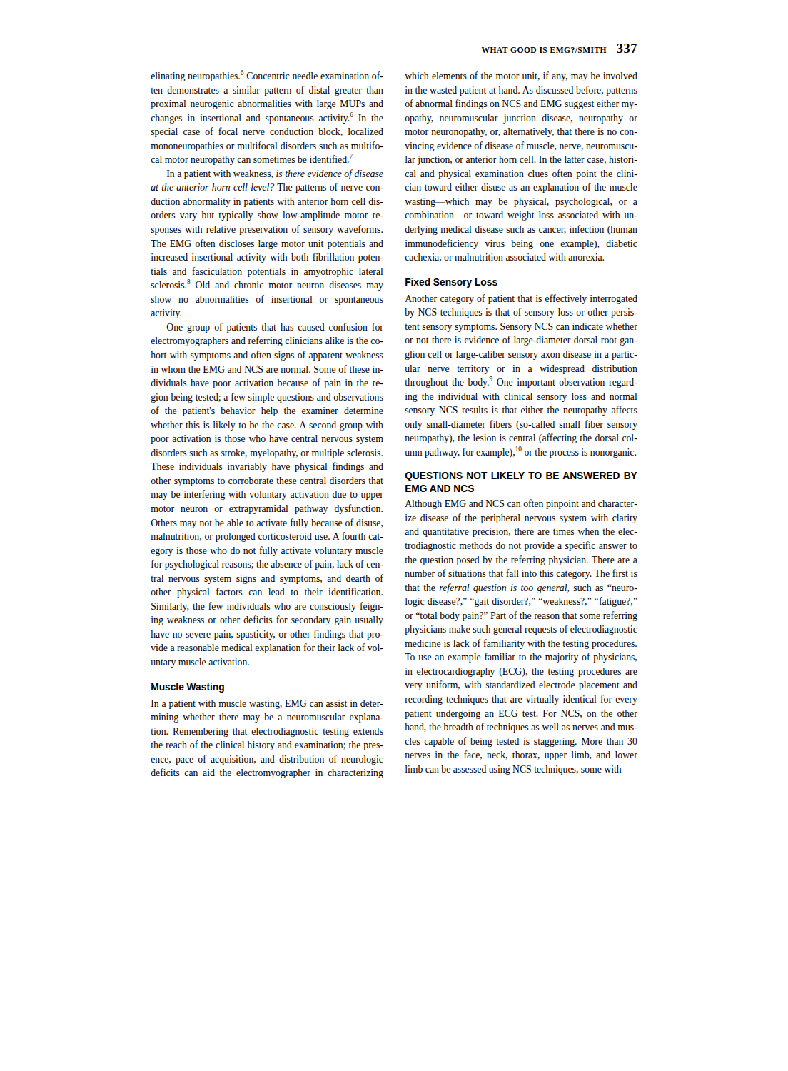What Good is EMG?/Smith 337
elinating neuropathies.6 Concentric needle examination often demonstrates a similar pattern of distal greater than proximal neurogenic abnormalities with large MUPs and changes in insertional and spontaneous activity.6 In the special case of focal nerve conduction block, localized mononeuropathies or multifocal disorders such as multifocal motor neuropathy can sometimes be identified.7
In a patient with weakness, is there evidence of disease at the anterior horn cell level? The patterns of nerve conduction abnormality in patients with anterior horn cell disorders vary but typically show low-amplitude motor responses with relative preservation of sensory waveforms. The EMG often discloses large motor unit potentials and increased insertional activity with both fibrillation potentials and fasciculation potentials in amyotrophic lateral sclerosis.8 Old and chronic motor neuron diseases may show no abnormalities of insertional or spontaneous activity.
One group of patients that has caused confusion for electromyographers and referring clinicians alike is the cohort with symptoms and often signs of apparent weakness in whom the EMG and NCS are normal. Some of these individuals have poor activation because of pain in the region being tested; a few simple questions and observations of the patient's behavior help the examiner determine whether this is likely to be the case. A second group with poor activation is those who have central nervous system disorders such as stroke, myelopathy, or multiple sclerosis. These individuals invariably have physical findings and other symptoms to corroborate these central disorders that may be interfering with voluntary activation due to upper motor neuron or extrapyramidal pathway dysfunction. Others may not be able to activate fully because of disuse, malnutrition, or prolonged corticosteroid use. A fourth category is those who do not fully activate voluntary muscle for psychological reasons; the absence of pain, lack of central nervous system signs and symptoms, and dearth of other physical factors can lead to their identification. Similarly, the few individuals who are consciously feigning weakness or other deficits for secondary gain usually have no severe pain, spasticity, or other findings that provide a reasonable medical explanation for their lack of voluntary muscle activation.
Muscle Wasting
In a patient with muscle wasting, EMG can assist in determining whether there may be a neuromuscular explanation. Remembering that electrodiagnostic testing extends the reach of the clinical history and examination; the presence, pace of acquisition, and distribution of neurologic deficits can aid the electromyographer in characterizing which elements of the motor unit, if any, may be involved in the wasted patient at hand. As discussed before, patterns of abnormal findings on NCS and EMG suggest either myopathy, neuromuscular junction disease, neuropathy or motor neuronopathy, or, alternatively, that there is no convincing evidence of disease of muscle, nerve, neuromuscular junction, or anterior horn cell. In the latter case, historical and physical examination clues often point the clinician toward either disuse as an explanation of the muscle wasting—which may be physical, psychological, or a combination—or toward weight loss associated with underlying medical disease such as cancer, infection (human immunodeficiency virus being one example), diabetic cachexia, or malnutrition associated with anorexia.
Fixed Sensory Loss
Another category of patient that is effectively interrogated by NCS techniques is that of sensory loss or other persistent sensory symptoms. Sensory NCS can indicate whether or not there is evidence of large-diameter dorsal root ganglion cell or large-caliber sensory axon disease in a particular nerve territory or in a widespread distribution throughout the body.9 One important observation regarding the individual with clinical sensory loss and normal sensory NCS results is that either the neuropathy affects only small-diameter fibers (so-called small fiber sensory neuropathy), the lesion is central (affecting the dorsal column pathway, for example),10 or the process is nonorganic.
Questions Not Likely to Be Answered by EMG and NCS
Although EMG and NCS can often pinpoint and characterize disease of the peripheral nervous system with clarity and quantitative precision, there are times when the electrodiagnostic methods do not provide a specific answer to the question posed by the referring physician. There are a number of situations that fall into this category. The first is that the referral question is too general, such as “neurologic disease?,” “gait disorder?,” “weakness?,” “fatigue?,” or “total body pain?” Part of the reason that some referring physicians make such general requests of electrodiagnostic medicine is lack of familiarity with the testing procedures. To use an example familiar to the majority of physicians, in electrocardiography (ECG), the testing procedures are very uniform, with standardized electrode placement and recording techniques that are virtually identical for every patient undergoing an ECG test. For NCS, on the other hand, the breadth of techniques as well as nerves and muscles capable of being tested is staggering. More than 30 nerves in the face, neck, thorax, upper limb, and lower limb can be assessed using NCS techniques, some with